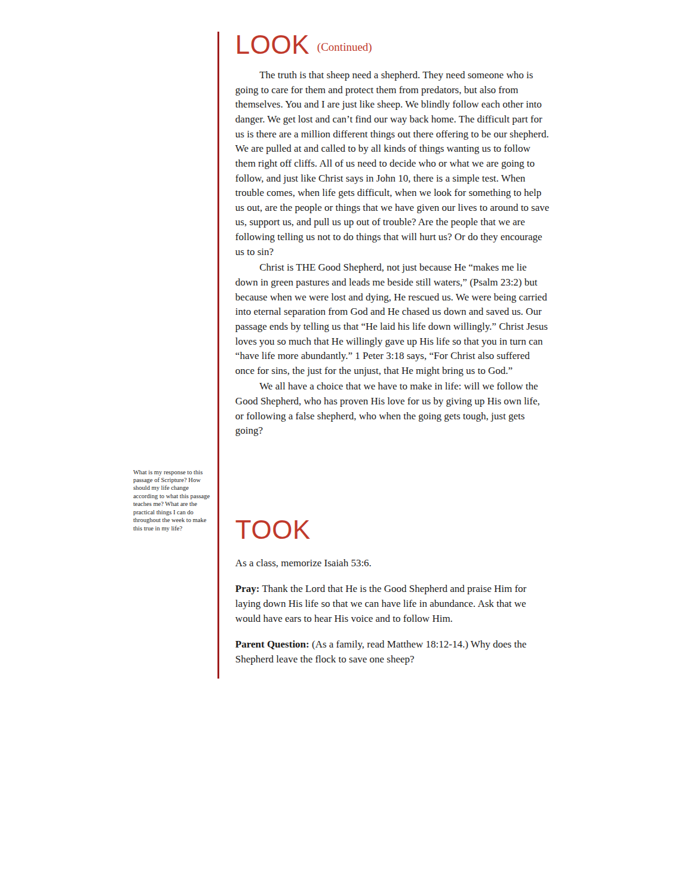What is my response to this passage of Scripture? How should my life change according to what this passage teaches me? What are the practical things I can do throughout the week to make this true in my life?
LOOK (Continued)
The truth is that sheep need a shepherd. They need someone who is going to care for them and protect them from predators, but also from themselves. You and I are just like sheep. We blindly follow each other into danger. We get lost and can’t find our way back home. The difficult part for us is there are a million different things out there offering to be our shepherd. We are pulled at and called to by all kinds of things wanting us to follow them right off cliffs. All of us need to decide who or what we are going to follow, and just like Christ says in John 10, there is a simple test. When trouble comes, when life gets difficult, when we look for something to help us out, are the people or things that we have given our lives to around to save us, support us, and pull us up out of trouble? Are the people that we are following telling us not to do things that will hurt us? Or do they encourage us to sin?
Christ is THE Good Shepherd, not just because He “makes me lie down in green pastures and leads me beside still waters,” (Psalm 23:2) but because when we were lost and dying, He rescued us. We were being carried into eternal separation from God and He chased us down and saved us. Our passage ends by telling us that “He laid his life down willingly.” Christ Jesus loves you so much that He willingly gave up His life so that you in turn can “have life more abundantly.” 1 Peter 3:18 says, “For Christ also suffered once for sins, the just for the unjust, that He might bring us to God.”
We all have a choice that we have to make in life: will we follow the Good Shepherd, who has proven His love for us by giving up His own life, or following a false shepherd, who when the going gets tough, just gets going?
TOOK
As a class, memorize Isaiah 53:6.
Pray: Thank the Lord that He is the Good Shepherd and praise Him for laying down His life so that we can have life in abundance. Ask that we would have ears to hear His voice and to follow Him.
Parent Question: (As a family, read Matthew 18:12-14.) Why does the Shepherd leave the flock to save one sheep?